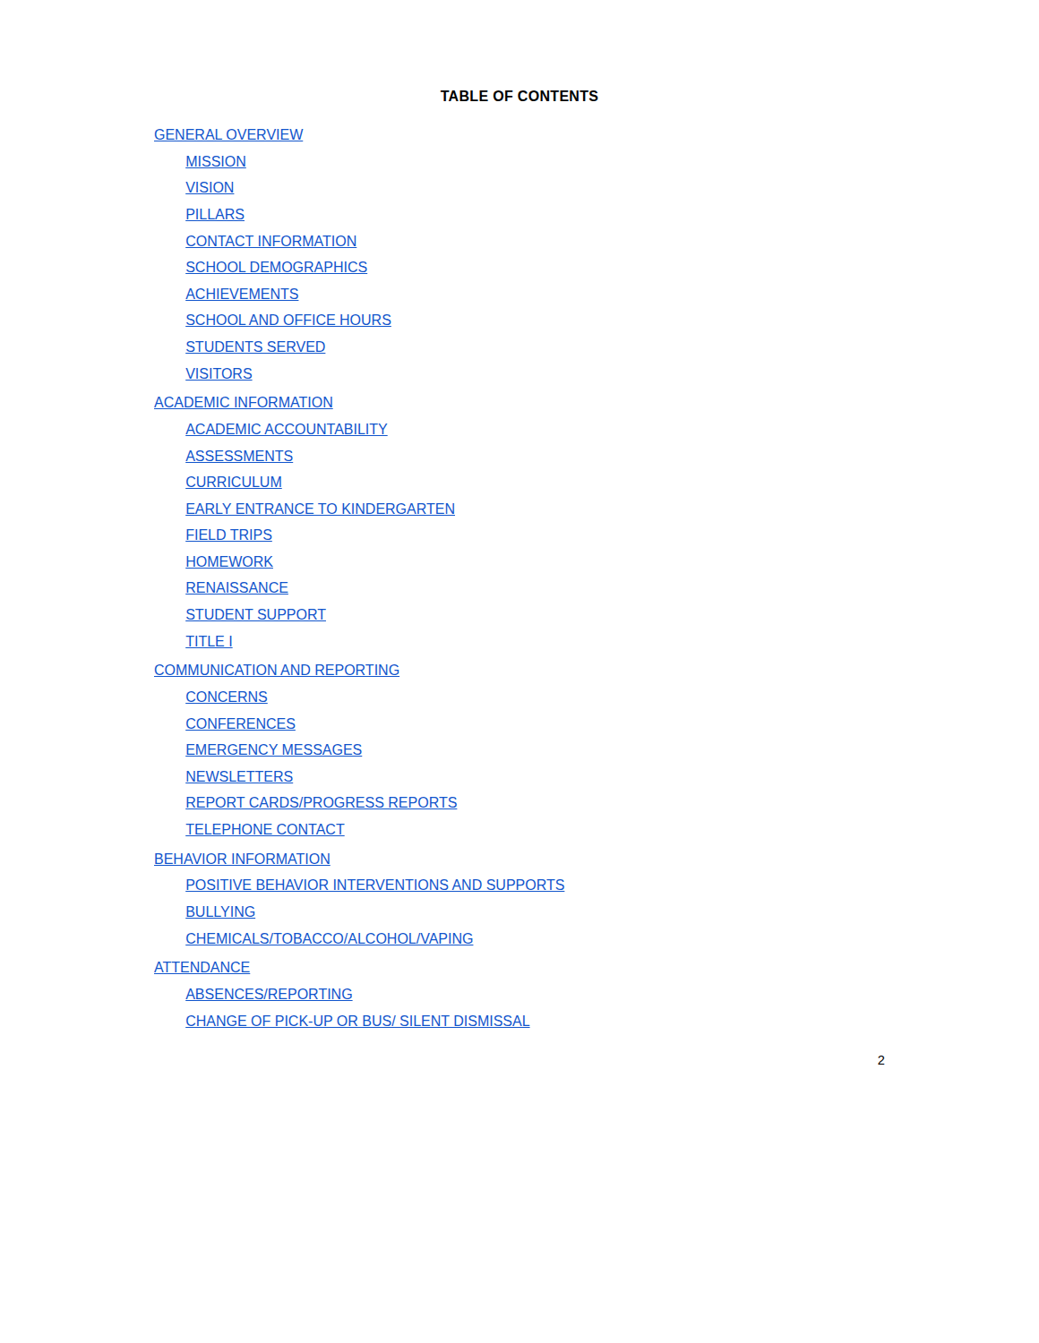TABLE OF CONTENTS
GENERAL OVERVIEW
MISSION
VISION
PILLARS
CONTACT INFORMATION
SCHOOL DEMOGRAPHICS
ACHIEVEMENTS
SCHOOL AND OFFICE HOURS
STUDENTS SERVED
VISITORS
ACADEMIC INFORMATION
ACADEMIC ACCOUNTABILITY
ASSESSMENTS
CURRICULUM
EARLY ENTRANCE TO KINDERGARTEN
FIELD TRIPS
HOMEWORK
RENAISSANCE
STUDENT SUPPORT
TITLE I
COMMUNICATION AND REPORTING
CONCERNS
CONFERENCES
EMERGENCY MESSAGES
NEWSLETTERS
REPORT CARDS/PROGRESS REPORTS
TELEPHONE CONTACT
BEHAVIOR INFORMATION
POSITIVE BEHAVIOR INTERVENTIONS AND SUPPORTS
BULLYING
CHEMICALS/TOBACCO/ALCOHOL/VAPING
ATTENDANCE
ABSENCES/REPORTING
CHANGE OF PICK-UP OR BUS/ SILENT DISMISSAL
2